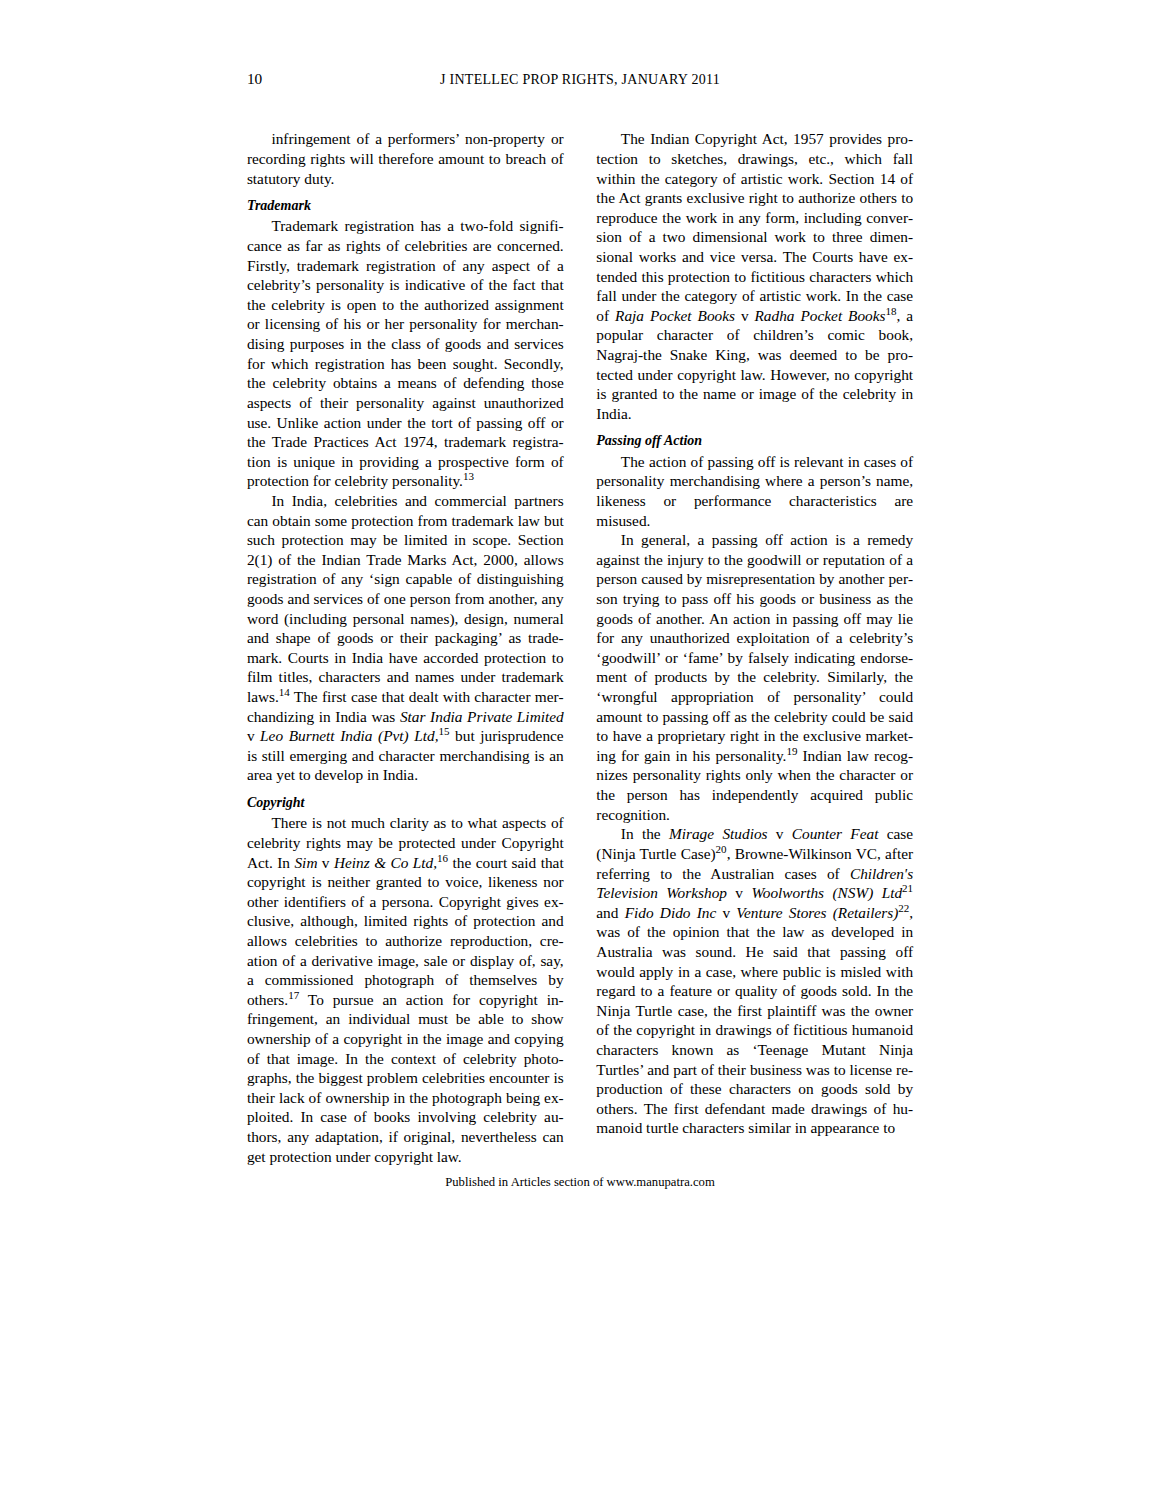10
J INTELLEC PROP RIGHTS, JANUARY 2011
infringement of a performers’ non-property or recording rights will therefore amount to breach of statutory duty.
Trademark
Trademark registration has a two-fold significance as far as rights of celebrities are concerned. Firstly, trademark registration of any aspect of a celebrity’s personality is indicative of the fact that the celebrity is open to the authorized assignment or licensing of his or her personality for merchandising purposes in the class of goods and services for which registration has been sought. Secondly, the celebrity obtains a means of defending those aspects of their personality against unauthorized use. Unlike action under the tort of passing off or the Trade Practices Act 1974, trademark registration is unique in providing a prospective form of protection for celebrity personality.13
In India, celebrities and commercial partners can obtain some protection from trademark law but such protection may be limited in scope. Section 2(1) of the Indian Trade Marks Act, 2000, allows registration of any ‘sign capable of distinguishing goods and services of one person from another, any word (including personal names), design, numeral and shape of goods or their packaging’ as trademark. Courts in India have accorded protection to film titles, characters and names under trademark laws.14 The first case that dealt with character merchandizing in India was Star India Private Limited v Leo Burnett India (Pvt) Ltd,15 but jurisprudence is still emerging and character merchandising is an area yet to develop in India.
Copyright
There is not much clarity as to what aspects of celebrity rights may be protected under Copyright Act. In Sim v Heinz & Co Ltd,16 the court said that copyright is neither granted to voice, likeness nor other identifiers of a persona. Copyright gives exclusive, although, limited rights of protection and allows celebrities to authorize reproduction, creation of a derivative image, sale or display of, say, a commissioned photograph of themselves by others.17 To pursue an action for copyright infringement, an individual must be able to show ownership of a copyright in the image and copying of that image. In the context of celebrity photographs, the biggest problem celebrities encounter is their lack of ownership in the photograph being exploited. In case of books involving celebrity authors, any adaptation, if original, nevertheless can get protection under copyright law.
The Indian Copyright Act, 1957 provides protection to sketches, drawings, etc., which fall within the category of artistic work. Section 14 of the Act grants exclusive right to authorize others to reproduce the work in any form, including conversion of a two dimensional work to three dimensional works and vice versa. The Courts have extended this protection to fictitious characters which fall under the category of artistic work. In the case of Raja Pocket Books v Radha Pocket Books18, a popular character of children’s comic book, Nagraj-the Snake King, was deemed to be protected under copyright law. However, no copyright is granted to the name or image of the celebrity in India.
Passing off Action
The action of passing off is relevant in cases of personality merchandising where a person’s name, likeness or performance characteristics are misused.
In general, a passing off action is a remedy against the injury to the goodwill or reputation of a person caused by misrepresentation by another person trying to pass off his goods or business as the goods of another. An action in passing off may lie for any unauthorized exploitation of a celebrity’s ‘goodwill’ or ‘fame’ by falsely indicating endorsement of products by the celebrity. Similarly, the ‘wrongful appropriation of personality’ could amount to passing off as the celebrity could be said to have a proprietary right in the exclusive marketing for gain in his personality.19 Indian law recognizes personality rights only when the character or the person has independently acquired public recognition.
In the Mirage Studios v Counter Feat case (Ninja Turtle Case)20, Browne-Wilkinson VC, after referring to the Australian cases of Children's Television Workshop v Woolworths (NSW) Ltd21 and Fido Dido Inc v Venture Stores (Retailers)22, was of the opinion that the law as developed in Australia was sound. He said that passing off would apply in a case, where public is misled with regard to a feature or quality of goods sold. In the Ninja Turtle case, the first plaintiff was the owner of the copyright in drawings of fictitious humanoid characters known as ‘Teenage Mutant Ninja Turtles’ and part of their business was to license reproduction of these characters on goods sold by others. The first defendant made drawings of humanoid turtle characters similar in appearance to
Published in Articles section of www.manupatra.com